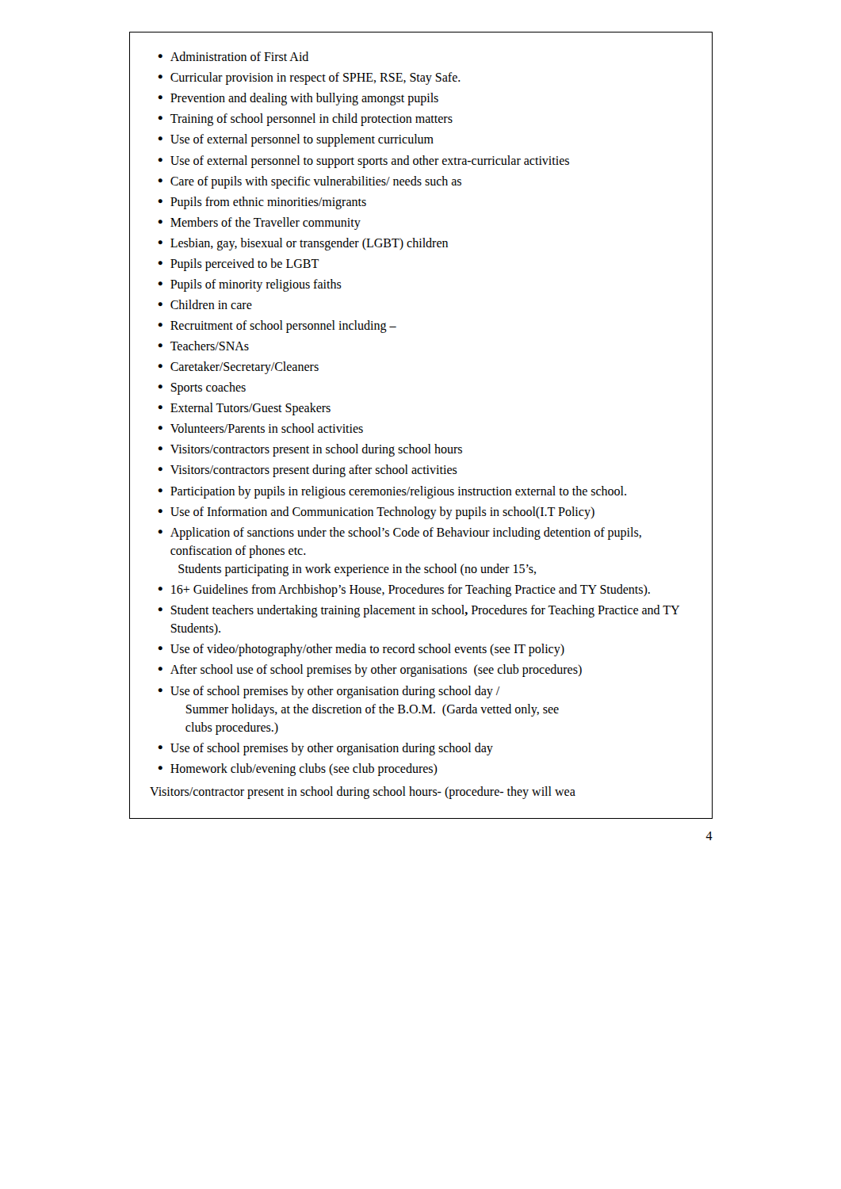Administration of First Aid
Curricular provision in respect of SPHE, RSE, Stay Safe.
Prevention and dealing with bullying amongst pupils
Training of school personnel in child protection matters
Use of external personnel to supplement curriculum
Use of external personnel to support sports and other extra-curricular activities
Care of pupils with specific vulnerabilities/ needs such as
Pupils from ethnic minorities/migrants
Members of the Traveller community
Lesbian, gay, bisexual or transgender (LGBT) children
Pupils perceived to be LGBT
Pupils of minority religious faiths
Children in care
Recruitment of school personnel including –
Teachers/SNAs
Caretaker/Secretary/Cleaners
Sports coaches
External Tutors/Guest Speakers
Volunteers/Parents in school activities
Visitors/contractors present in school during school hours
Visitors/contractors present during after school activities
Participation by pupils in religious ceremonies/religious instruction external to the school.
Use of Information and Communication Technology by pupils in school(I.T Policy)
Application of sanctions under the school’s Code of Behaviour including detention of pupils, confiscation of phones etc. Students participating in work experience in the school (no under 15’s,
16+ Guidelines from Archbishop’s House, Procedures for Teaching Practice and TY Students).
Student teachers undertaking training placement in school, Procedures for Teaching Practice and TY Students).
Use of video/photography/other media to record school events (see IT policy)
After school use of school premises by other organisations (see club procedures)
Use of school premises by other organisation during school day / Summer holidays, at the discretion of the B.O.M. (Garda vetted only, see clubs procedures.)
Use of school premises by other organisation during school day
Homework club/evening clubs (see club procedures)
Visitors/contractor present in school during school hours- (procedure- they will wea
4